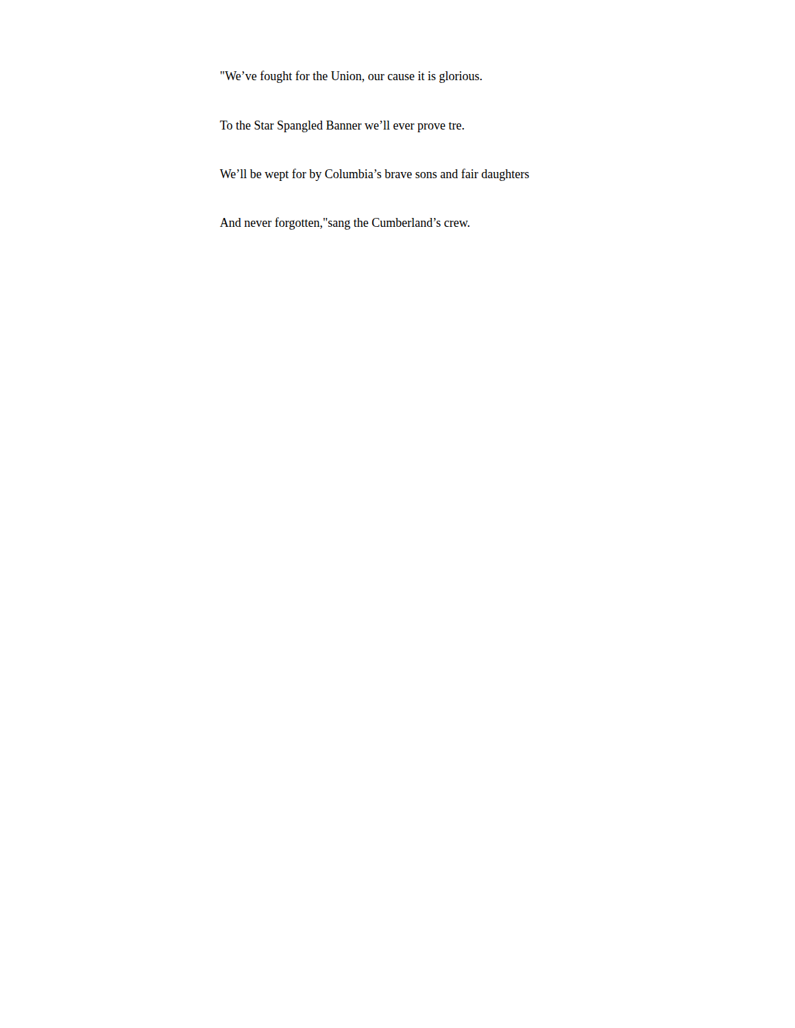"We’ve fought for the Union, our cause it is glorious.
To the Star Spangled Banner we’ll ever prove tre.
We’ll be wept for by Columbia’s brave sons and fair daughters
And never forgotten,"sang the Cumberland’s crew.